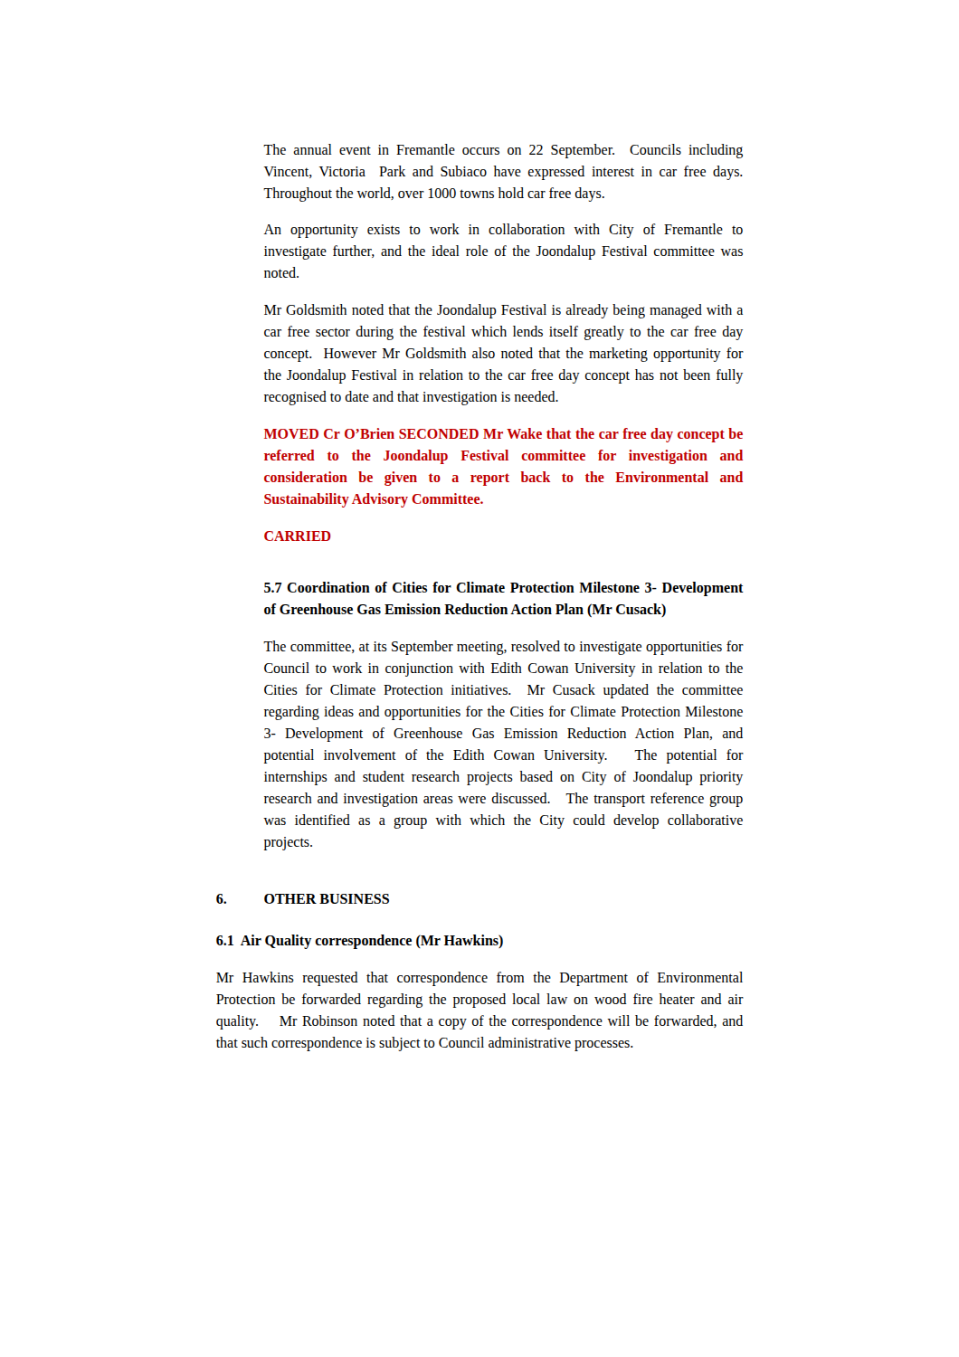The annual event in Fremantle occurs on 22 September. Councils including Vincent, Victoria Park and Subiaco have expressed interest in car free days. Throughout the world, over 1000 towns hold car free days.
An opportunity exists to work in collaboration with City of Fremantle to investigate further, and the ideal role of the Joondalup Festival committee was noted.
Mr Goldsmith noted that the Joondalup Festival is already being managed with a car free sector during the festival which lends itself greatly to the car free day concept. However Mr Goldsmith also noted that the marketing opportunity for the Joondalup Festival in relation to the car free day concept has not been fully recognised to date and that investigation is needed.
MOVED Cr O’Brien SECONDED Mr Wake that the car free day concept be referred to the Joondalup Festival committee for investigation and consideration be given to a report back to the Environmental and Sustainability Advisory Committee.
CARRIED
5.7 Coordination of Cities for Climate Protection Milestone 3- Development of Greenhouse Gas Emission Reduction Action Plan (Mr Cusack)
The committee, at its September meeting, resolved to investigate opportunities for Council to work in conjunction with Edith Cowan University in relation to the Cities for Climate Protection initiatives. Mr Cusack updated the committee regarding ideas and opportunities for the Cities for Climate Protection Milestone 3- Development of Greenhouse Gas Emission Reduction Action Plan, and potential involvement of the Edith Cowan University. The potential for internships and student research projects based on City of Joondalup priority research and investigation areas were discussed. The transport reference group was identified as a group with which the City could develop collaborative projects.
6.
OTHER BUSINESS
6.1 Air Quality correspondence (Mr Hawkins)
Mr Hawkins requested that correspondence from the Department of Environmental Protection be forwarded regarding the proposed local law on wood fire heater and air quality. Mr Robinson noted that a copy of the correspondence will be forwarded, and that such correspondence is subject to Council administrative processes.